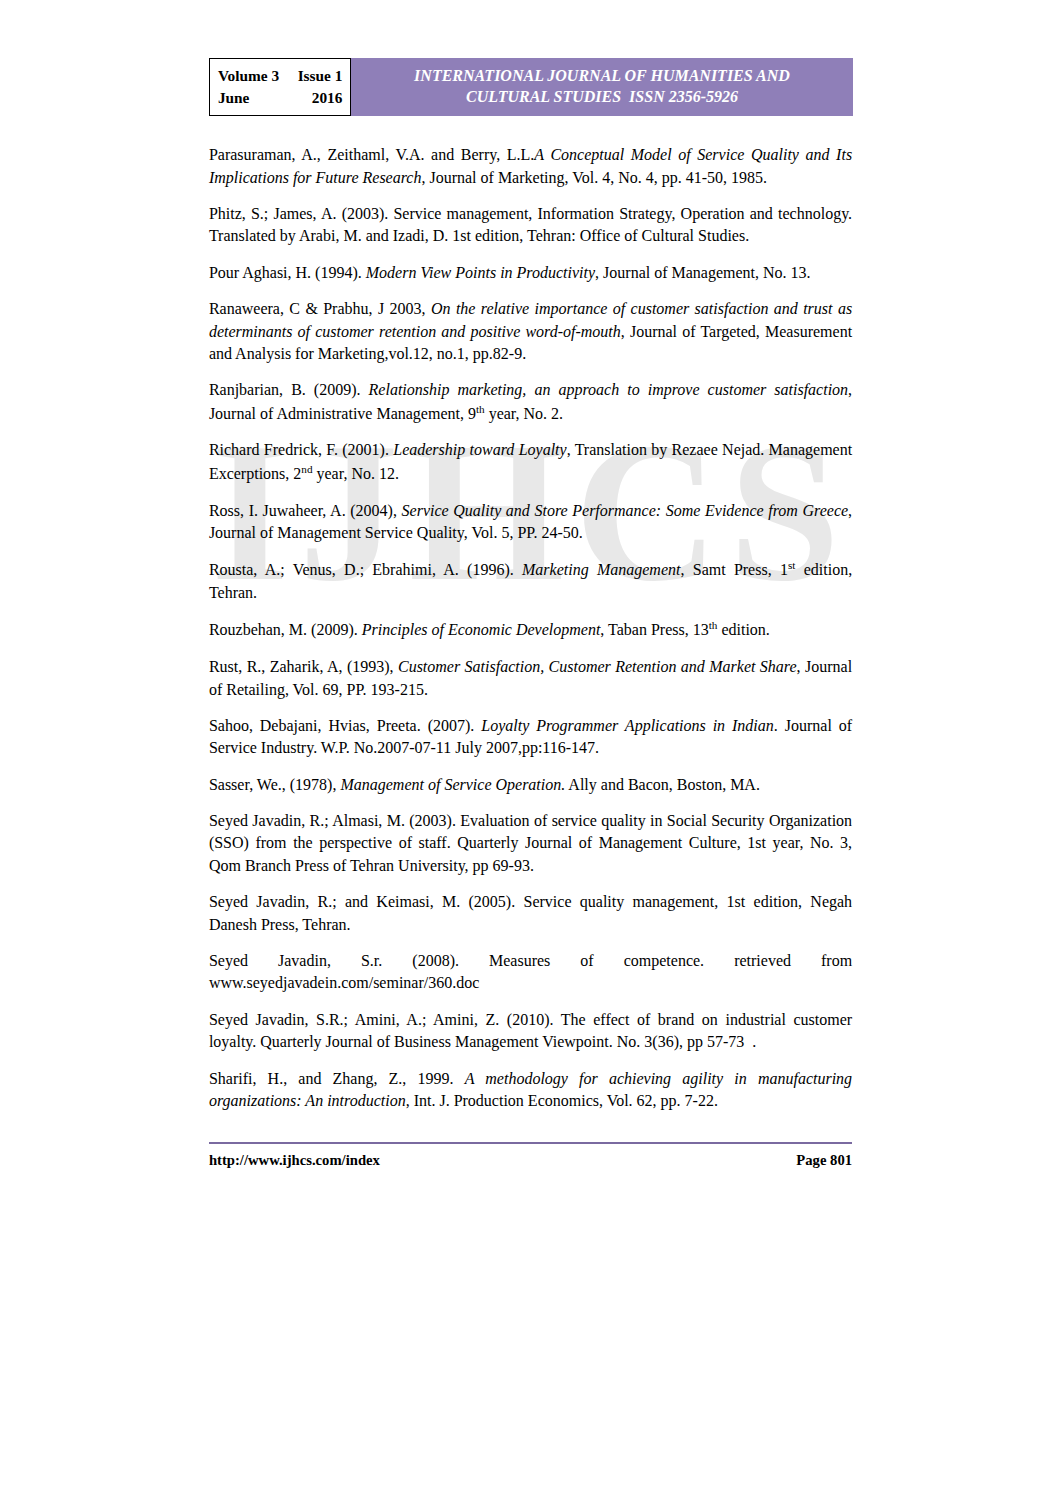Volume 3 Issue 1
June 2016
INTERNATIONAL JOURNAL OF HUMANITIES AND
CULTURAL STUDIES ISSN 2356-5926
IJHCS
Parasuraman, A., Zeithaml, V.A. and Berry, L.L.A Conceptual Model of Service Quality and Its Implications for Future Research, Journal of Marketing, Vol. 4, No. 4, pp. 41-50, 1985.
Phitz, S.; James, A. (2003). Service management, Information Strategy, Operation and technology. Translated by Arabi, M. and Izadi, D. 1st edition, Tehran: Office of Cultural Studies.
Pour Aghasi, H. (1994). Modern View Points in Productivity, Journal of Management, No. 13.
Ranaweera, C & Prabhu, J 2003, On the relative importance of customer satisfaction and trust as determinants of customer retention and positive word-of-mouth, Journal of Targeted, Measurement and Analysis for Marketing,vol.12, no.1, pp.82-9.
Ranjbarian, B. (2009). Relationship marketing, an approach to improve customer satisfaction, Journal of Administrative Management, 9th year, No. 2.
Richard Fredrick, F. (2001). Leadership toward Loyalty, Translation by Rezaee Nejad. Management Excerptions, 2nd year, No. 12.
Ross, I. Juwaheer, A. (2004), Service Quality and Store Performance: Some Evidence from Greece, Journal of Management Service Quality, Vol. 5, PP. 24-50.
Rousta, A.; Venus, D.; Ebrahimi, A. (1996). Marketing Management, Samt Press, 1st edition, Tehran.
Rouzbehan, M. (2009). Principles of Economic Development, Taban Press, 13th edition.
Rust, R., Zaharik, A, (1993), Customer Satisfaction, Customer Retention and Market Share, Journal of Retailing, Vol. 69, PP. 193-215.
Sahoo, Debajani, Hvias, Preeta. (2007). Loyalty Programmer Applications in Indian. Journal of Service Industry. W.P. No.2007-07-11 July 2007,pp:116-147.
Sasser, We., (1978), Management of Service Operation. Ally and Bacon, Boston, MA.
Seyed Javadin, R.; Almasi, M. (2003). Evaluation of service quality in Social Security Organization (SSO) from the perspective of staff. Quarterly Journal of Management Culture, 1st year, No. 3, Qom Branch Press of Tehran University, pp 69-93.
Seyed Javadin, R.; and Keimasi, M. (2005). Service quality management, 1st edition, Negah Danesh Press, Tehran.
Seyed Javadin, S.r. (2008). Measures of competence. retrieved from www.seyedjavadein.com/seminar/360.doc
Seyed Javadin, S.R.; Amini, A.; Amini, Z. (2010). The effect of brand on industrial customer loyalty. Quarterly Journal of Business Management Viewpoint. No. 3(36), pp 57-73 .
Sharifi, H., and Zhang, Z., 1999. A methodology for achieving agility in manufacturing organizations: An introduction, Int. J. Production Economics, Vol. 62, pp. 7-22.
http://www.ijhcs.com/index Page 801